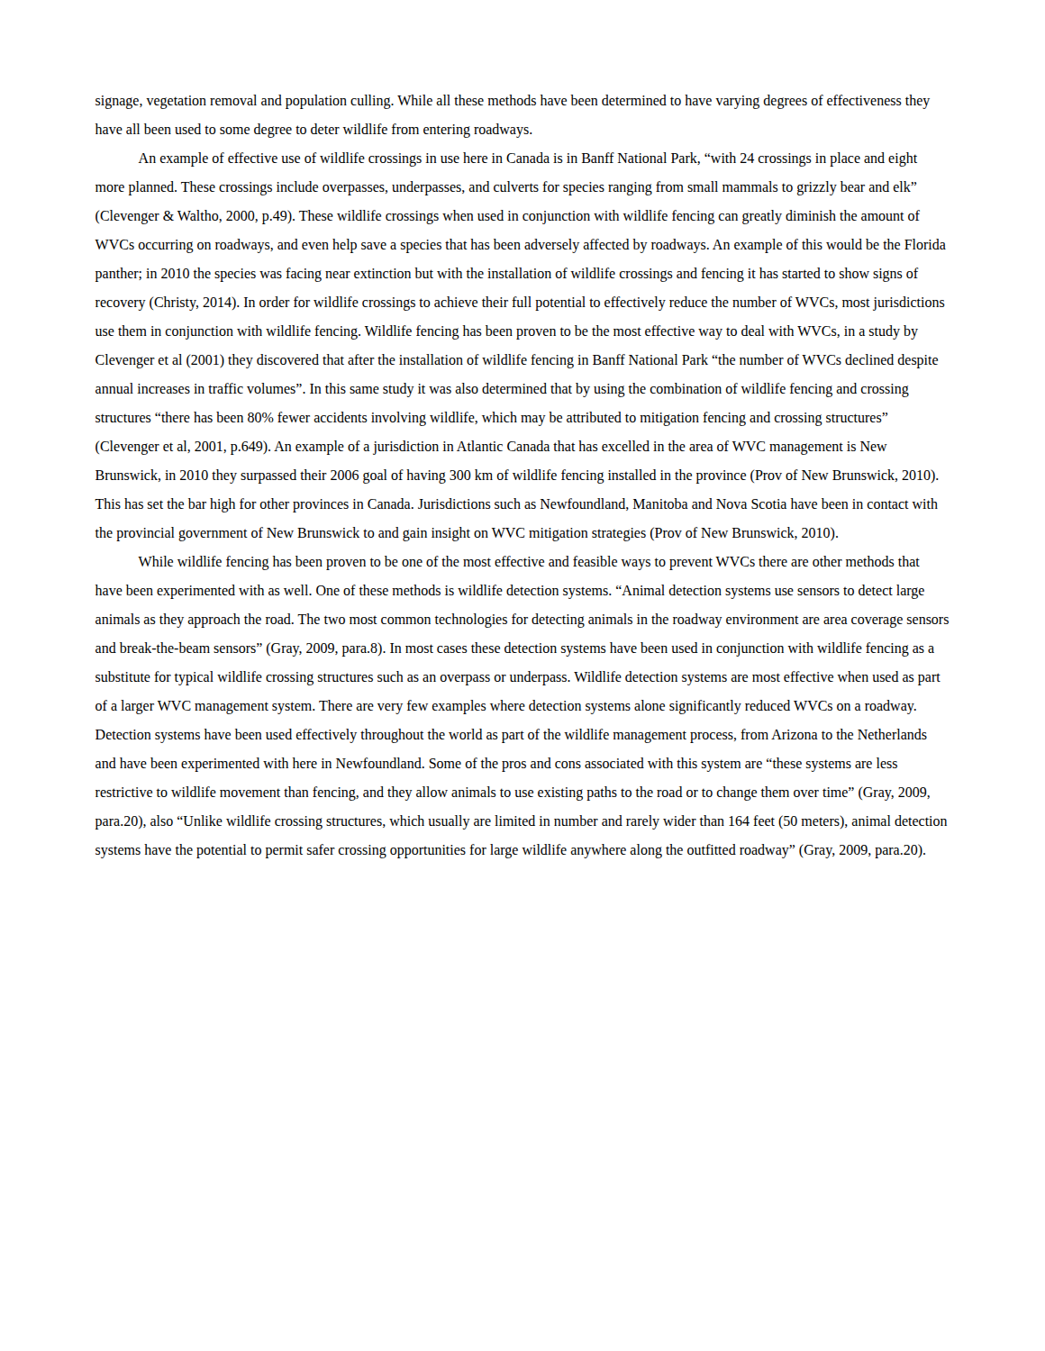signage, vegetation removal and population culling. While all these methods have been determined to have varying degrees of effectiveness they have all been used to some degree to deter wildlife from entering roadways.
An example of effective use of wildlife crossings in use here in Canada is in Banff National Park, “with 24 crossings in place and eight more planned. These crossings include overpasses, underpasses, and culverts for species ranging from small mammals to grizzly bear and elk” (Clevenger & Waltho, 2000, p.49). These wildlife crossings when used in conjunction with wildlife fencing can greatly diminish the amount of WVCs occurring on roadways, and even help save a species that has been adversely affected by roadways. An example of this would be the Florida panther; in 2010 the species was facing near extinction but with the installation of wildlife crossings and fencing it has started to show signs of recovery (Christy, 2014). In order for wildlife crossings to achieve their full potential to effectively reduce the number of WVCs, most jurisdictions use them in conjunction with wildlife fencing. Wildlife fencing has been proven to be the most effective way to deal with WVCs, in a study by Clevenger et al (2001) they discovered that after the installation of wildlife fencing in Banff National Park “the number of WVCs declined despite annual increases in traffic volumes”. In this same study it was also determined that by using the combination of wildlife fencing and crossing structures “there has been 80% fewer accidents involving wildlife, which may be attributed to mitigation fencing and crossing structures” (Clevenger et al, 2001, p.649). An example of a jurisdiction in Atlantic Canada that has excelled in the area of WVC management is New Brunswick, in 2010 they surpassed their 2006 goal of having 300 km of wildlife fencing installed in the province (Prov of New Brunswick, 2010). This has set the bar high for other provinces in Canada. Jurisdictions such as Newfoundland, Manitoba and Nova Scotia have been in contact with the provincial government of New Brunswick to and gain insight on WVC mitigation strategies (Prov of New Brunswick, 2010).
While wildlife fencing has been proven to be one of the most effective and feasible ways to prevent WVCs there are other methods that have been experimented with as well. One of these methods is wildlife detection systems. “Animal detection systems use sensors to detect large animals as they approach the road. The two most common technologies for detecting animals in the roadway environment are area coverage sensors and break-the-beam sensors” (Gray, 2009, para.8). In most cases these detection systems have been used in conjunction with wildlife fencing as a substitute for typical wildlife crossing structures such as an overpass or underpass. Wildlife detection systems are most effective when used as part of a larger WVC management system. There are very few examples where detection systems alone significantly reduced WVCs on a roadway. Detection systems have been used effectively throughout the world as part of the wildlife management process, from Arizona to the Netherlands and have been experimented with here in Newfoundland. Some of the pros and cons associated with this system are “these systems are less restrictive to wildlife movement than fencing, and they allow animals to use existing paths to the road or to change them over time” (Gray, 2009, para.20), also “Unlike wildlife crossing structures, which usually are limited in number and rarely wider than 164 feet (50 meters), animal detection systems have the potential to permit safer crossing opportunities for large wildlife anywhere along the outfitted roadway” (Gray, 2009, para.20).